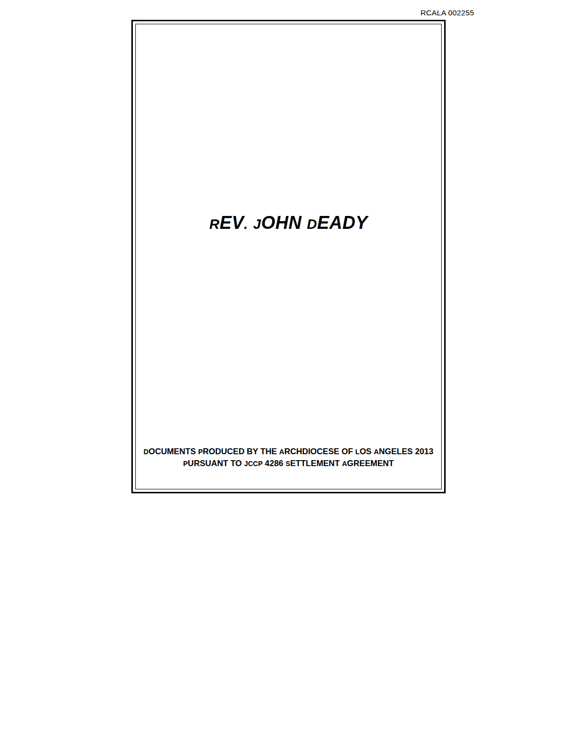RCALA 002255
REV. JOHN DEADY
DOCUMENTS PRODUCED BY THE ARCHDIOCESE OF LOS ANGELES 2013
PURSUANT TO JCCP 4286 SETTLEMENT AGREEMENT